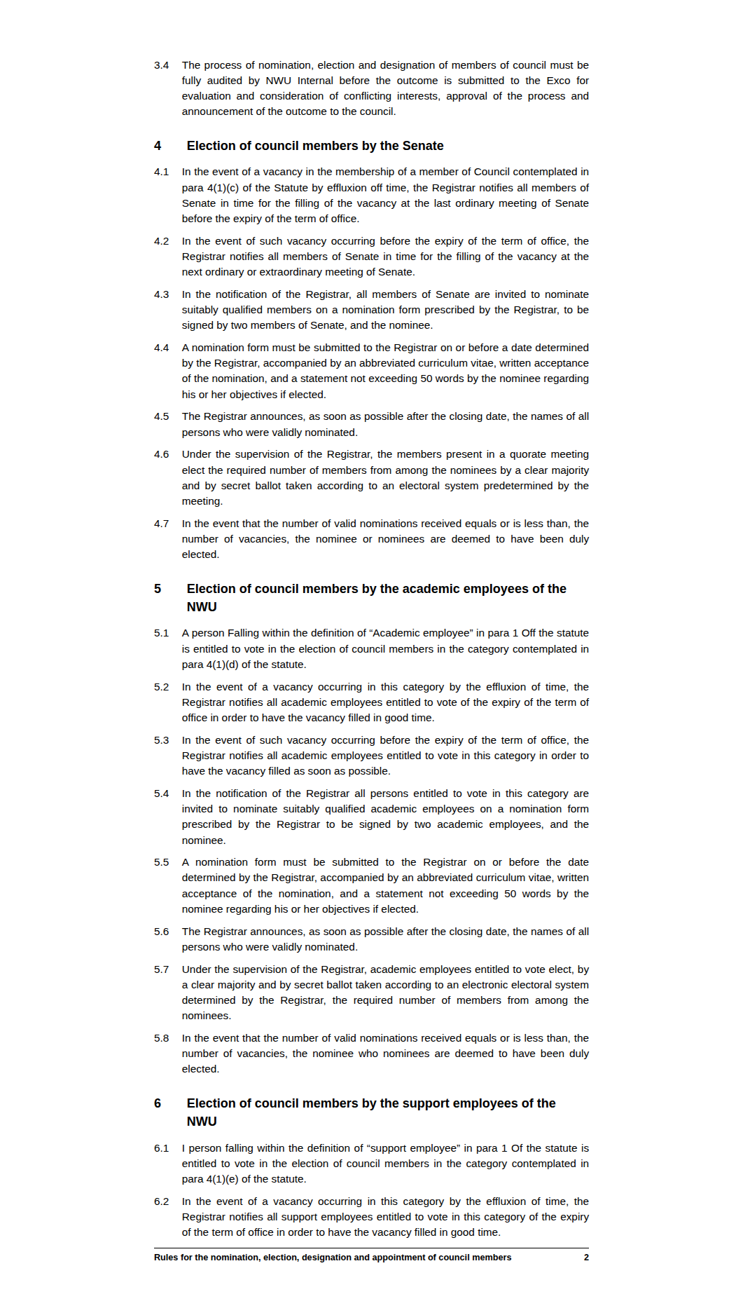3.4
The process of nomination, election and designation of members of council must be fully audited by NWU Internal before the outcome is submitted to the Exco for evaluation and consideration of conflicting interests, approval of the process and announcement of the outcome to the council.
4 Election of council members by the Senate
4.1
In the event of a vacancy in the membership of a member of Council contemplated in para 4(1)(c) of the Statute by effluxion off time, the Registrar notifies all members of Senate in time for the filling of the vacancy at the last ordinary meeting of Senate before the expiry of the term of office.
4.2
In the event of such vacancy occurring before the expiry of the term of office, the Registrar notifies all members of Senate in time for the filling of the vacancy at the next ordinary or extraordinary meeting of Senate.
4.3
In the notification of the Registrar, all members of Senate are invited to nominate suitably qualified members on a nomination form prescribed by the Registrar, to be signed by two members of Senate, and the nominee.
4.4
A nomination form must be submitted to the Registrar on or before a date determined by the Registrar, accompanied by an abbreviated curriculum vitae, written acceptance of the nomination, and a statement not exceeding 50 words by the nominee regarding his or her objectives if elected.
4.5
The Registrar announces, as soon as possible after the closing date, the names of all persons who were validly nominated.
4.6
Under the supervision of the Registrar, the members present in a quorate meeting elect the required number of members from among the nominees by a clear majority and by secret ballot taken according to an electoral system predetermined by the meeting.
4.7
In the event that the number of valid nominations received equals or is less than, the number of vacancies, the nominee or nominees are deemed to have been duly elected.
5 Election of council members by the academic employees of the NWU
5.1
A person Falling within the definition of “Academic employee” in para 1 Off the statute is entitled to vote in the election of council members in the category contemplated in para 4(1)(d) of the statute.
5.2
In the event of a vacancy occurring in this category by the effluxion of time, the Registrar notifies all academic employees entitled to vote of the expiry of the term of office in order to have the vacancy filled in good time.
5.3
In the event of such vacancy occurring before the expiry of the term of office, the Registrar notifies all academic employees entitled to vote in this category in order to have the vacancy filled as soon as possible.
5.4
In the notification of the Registrar all persons entitled to vote in this category are invited to nominate suitably qualified academic employees on a nomination form prescribed by the Registrar to be signed by two academic employees, and the nominee.
5.5
A nomination form must be submitted to the Registrar on or before the date determined by the Registrar, accompanied by an abbreviated curriculum vitae, written acceptance of the nomination, and a statement not exceeding 50 words by the nominee regarding his or her objectives if elected.
5.6
The Registrar announces, as soon as possible after the closing date, the names of all persons who were validly nominated.
5.7
Under the supervision of the Registrar, academic employees entitled to vote elect, by a clear majority and by secret ballot taken according to an electronic electoral system determined by the Registrar, the required number of members from among the nominees.
5.8
In the event that the number of valid nominations received equals or is less than, the number of vacancies, the nominee who nominees are deemed to have been duly elected.
6 Election of council members by the support employees of the NWU
6.1
I person falling within the definition of “support employee” in para 1 Of the statute is entitled to vote in the election of council members in the category contemplated in para 4(1)(e) of the statute.
6.2
In the event of a vacancy occurring in this category by the effluxion of time, the Registrar notifies all support employees entitled to vote in this category of the expiry of the term of office in order to have the vacancy filled in good time.
Rules for the nomination, election, designation and appointment of council members 2